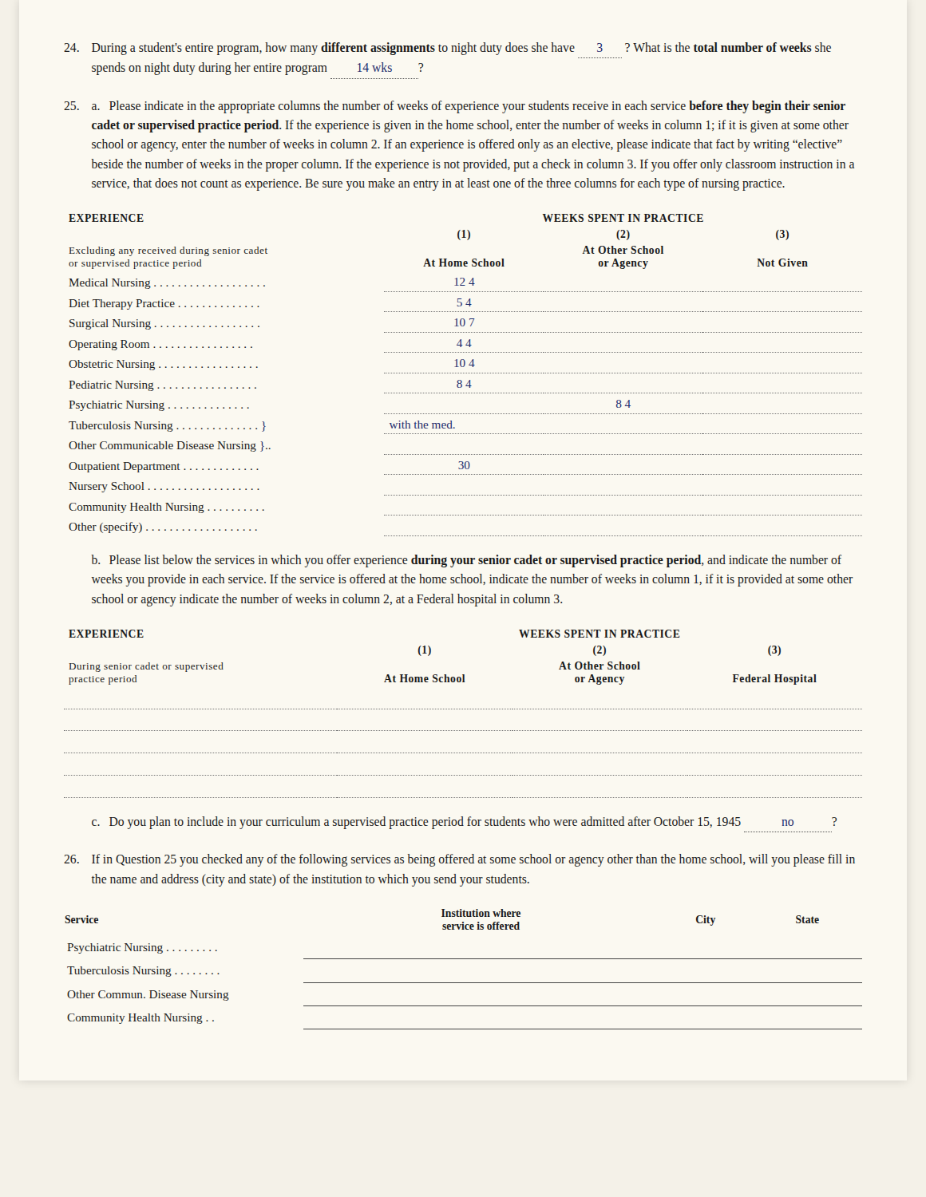24. During a student's entire program, how many different assignments to night duty does she have 3 ? What is the total number of weeks she spends on night duty during her entire program 14 wks?
25. a. Please indicate in the appropriate columns the number of weeks of experience your students receive in each service before they begin their senior cadet or supervised practice period. If the experience is given in the home school, enter the number of weeks in column 1; if it is given at some other school or agency, enter the number of weeks in column 2. If an experience is offered only as an elective, please indicate that fact by writing “elective” beside the number of weeks in the proper column. If the experience is not provided, put a check in column 3. If you offer only classroom instruction in a service, that does not count as experience. Be sure you make an entry in at least one of the three columns for each type of nursing practice.
| EXPERIENCE | WEEKS SPENT IN PRACTICE |
| --- | --- |
| | (1) | (2) | (3) |
| Excluding any received during senior cadet or supervised practice period | At Home School | At Other School or Agency | Not Given |
| Medical Nursing . . . . . . . . . . . . . . . . . . . | 12 4 | | |
| Diet Therapy Practice . . . . . . . . . . . . . . | 5 4 | | |
| Surgical Nursing . . . . . . . . . . . . . . . . . . | 10 7 | | |
| Operating Room . . . . . . . . . . . . . . . . . | 4 4 | | |
| Obstetric Nursing . . . . . . . . . . . . . . . . . | 10 4 | | |
| Pediatric Nursing . . . . . . . . . . . . . . . . . | 8 4 | | |
| Psychiatric Nursing . . . . . . . . . . . . . . | | 8 4 | |
| Tuberculosis Nursing . . . . . . . . . . . . . . } | with the med. | | |
| Other Communicable Disease Nursing } .. | | | |
| Outpatient Department . . . . . . . . . . . . . | 30 | | |
| Nursery School . . . . . . . . . . . . . . . . . . . | | | |
| Community Health Nursing . . . . . . . . . . | | | |
| Other (specify) . . . . . . . . . . . . . . . . . . . | | | |
b. Please list below the services in which you offer experience during your senior cadet or supervised practice period, and indicate the number of weeks you provide in each service. If the service is offered at the home school, indicate the number of weeks in column 1, if it is provided at some other school or agency indicate the number of weeks in column 2, at a Federal hospital in column 3.
| EXPERIENCE | WEEKS SPENT IN PRACTICE |
| --- | --- |
| | (1) | (2) | (3) |
| During senior cadet or supervised practice period | At Home School | At Other School or Agency | Federal Hospital |
c. Do you plan to include in your curriculum a supervised practice period for students who were admitted after October 15, 1945 no?
26. If in Question 25 you checked any of the following services as being offered at some school or agency other than the home school, will you please fill in the name and address (city and state) of the institution to which you send your students.
| Service | Institution where service is offered | City | State |
| --- | --- | --- | --- |
| Psychiatric Nursing . . . . . . . . . | | | |
| Tuberculosis Nursing . . . . . . . . | | | |
| Other Commun. Disease Nursing | | | |
| Community Health Nursing . . | | | |